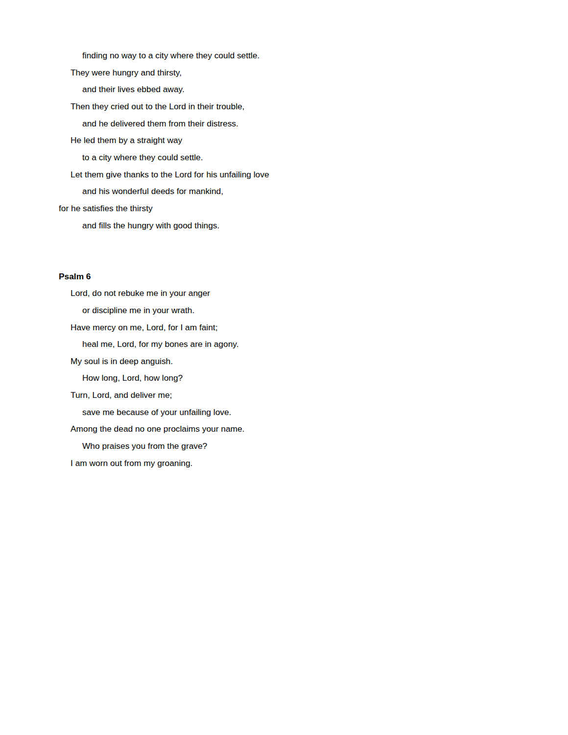finding no way to a city where they could settle.
They were hungry and thirsty,
and their lives ebbed away.
Then they cried out to the Lord in their trouble,
and he delivered them from their distress.
He led them by a straight way
to a city where they could settle.
Let them give thanks to the Lord for his unfailing love
and his wonderful deeds for mankind,
for he satisfies the thirsty
and fills the hungry with good things.
Psalm 6
Lord, do not rebuke me in your anger
or discipline me in your wrath.
Have mercy on me, Lord, for I am faint;
heal me, Lord, for my bones are in agony.
My soul is in deep anguish.
How long, Lord, how long?
Turn, Lord, and deliver me;
save me because of your unfailing love.
Among the dead no one proclaims your name.
Who praises you from the grave?
I am worn out from my groaning.